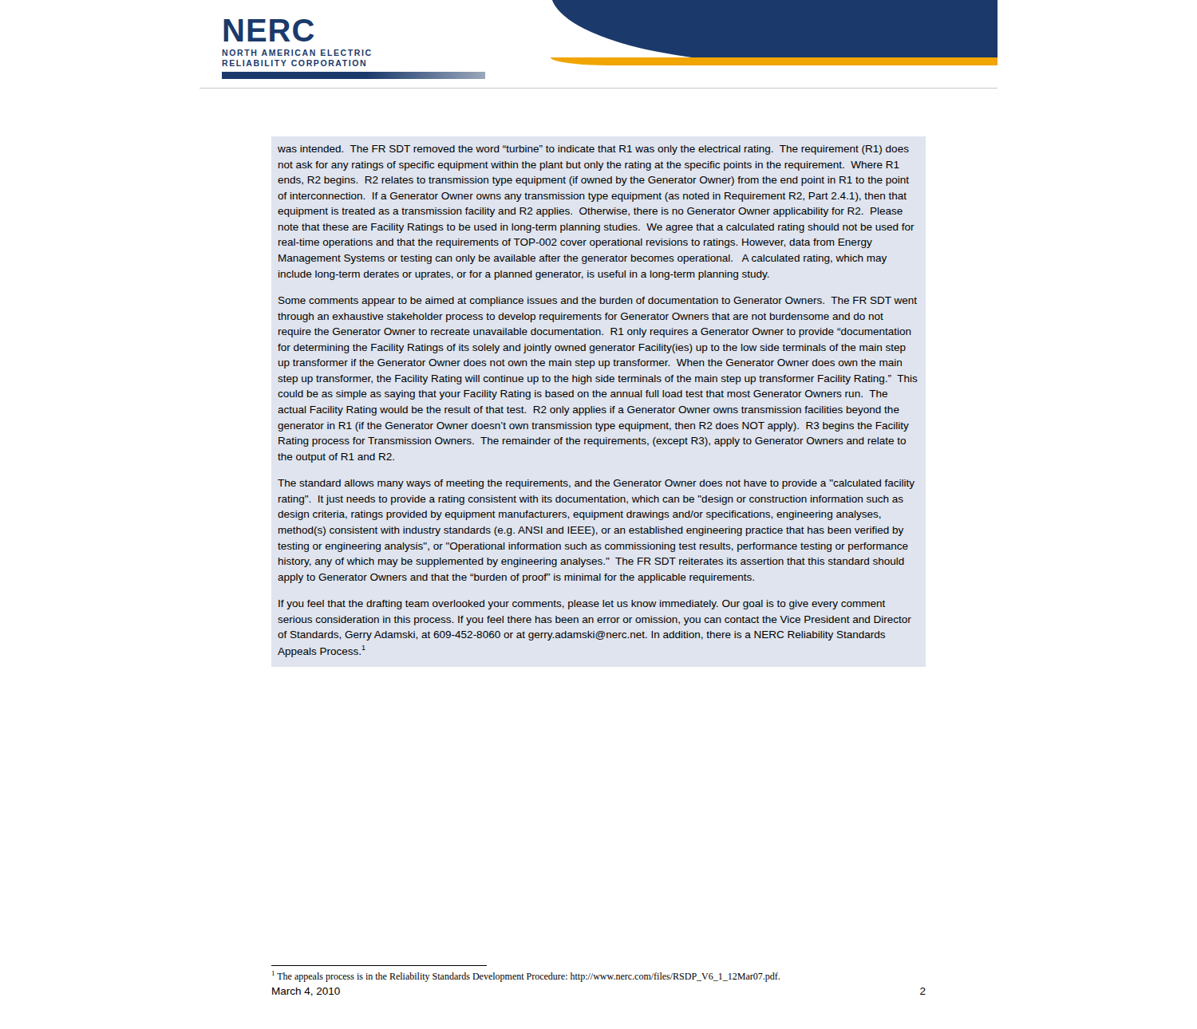NERC
NORTH AMERICAN ELECTRIC
RELIABILITY CORPORATION
was intended. The FR SDT removed the word “turbine” to indicate that R1 was only the electrical rating. The requirement (R1) does not ask for any ratings of specific equipment within the plant but only the rating at the specific points in the requirement. Where R1 ends, R2 begins. R2 relates to transmission type equipment (if owned by the Generator Owner) from the end point in R1 to the point of interconnection. If a Generator Owner owns any transmission type equipment (as noted in Requirement R2, Part 2.4.1), then that equipment is treated as a transmission facility and R2 applies. Otherwise, there is no Generator Owner applicability for R2. Please note that these are Facility Ratings to be used in long-term planning studies. We agree that a calculated rating should not be used for real-time operations and that the requirements of TOP-002 cover operational revisions to ratings. However, data from Energy Management Systems or testing can only be available after the generator becomes operational. A calculated rating, which may include long-term derates or uprates, or for a planned generator, is useful in a long-term planning study.
Some comments appear to be aimed at compliance issues and the burden of documentation to Generator Owners. The FR SDT went through an exhaustive stakeholder process to develop requirements for Generator Owners that are not burdensome and do not require the Generator Owner to recreate unavailable documentation. R1 only requires a Generator Owner to provide “documentation for determining the Facility Ratings of its solely and jointly owned generator Facility(ies) up to the low side terminals of the main step up transformer if the Generator Owner does not own the main step up transformer. When the Generator Owner does own the main step up transformer, the Facility Rating will continue up to the high side terminals of the main step up transformer Facility Rating.” This could be as simple as saying that your Facility Rating is based on the annual full load test that most Generator Owners run. The actual Facility Rating would be the result of that test. R2 only applies if a Generator Owner owns transmission facilities beyond the generator in R1 (if the Generator Owner doesn’t own transmission type equipment, then R2 does NOT apply). R3 begins the Facility Rating process for Transmission Owners. The remainder of the requirements, (except R3), apply to Generator Owners and relate to the output of R1 and R2.
The standard allows many ways of meeting the requirements, and the Generator Owner does not have to provide a "calculated facility rating". It just needs to provide a rating consistent with its documentation, which can be "design or construction information such as design criteria, ratings provided by equipment manufacturers, equipment drawings and/or specifications, engineering analyses, method(s) consistent with industry standards (e.g. ANSI and IEEE), or an established engineering practice that has been verified by testing or engineering analysis", or "Operational information such as commissioning test results, performance testing or performance history, any of which may be supplemented by engineering analyses." The FR SDT reiterates its assertion that this standard should apply to Generator Owners and that the “burden of proof” is minimal for the applicable requirements.
If you feel that the drafting team overlooked your comments, please let us know immediately. Our goal is to give every comment serious consideration in this process. If you feel there has been an error or omission, you can contact the Vice President and Director of Standards, Gerry Adamski, at 609-452-8060 or at gerry.adamski@nerc.net. In addition, there is a NERC Reliability Standards Appeals Process.1
1 The appeals process is in the Reliability Standards Development Procedure: http://www.nerc.com/files/RSDP_V6_1_12Mar07.pdf.
March 4, 2010
2